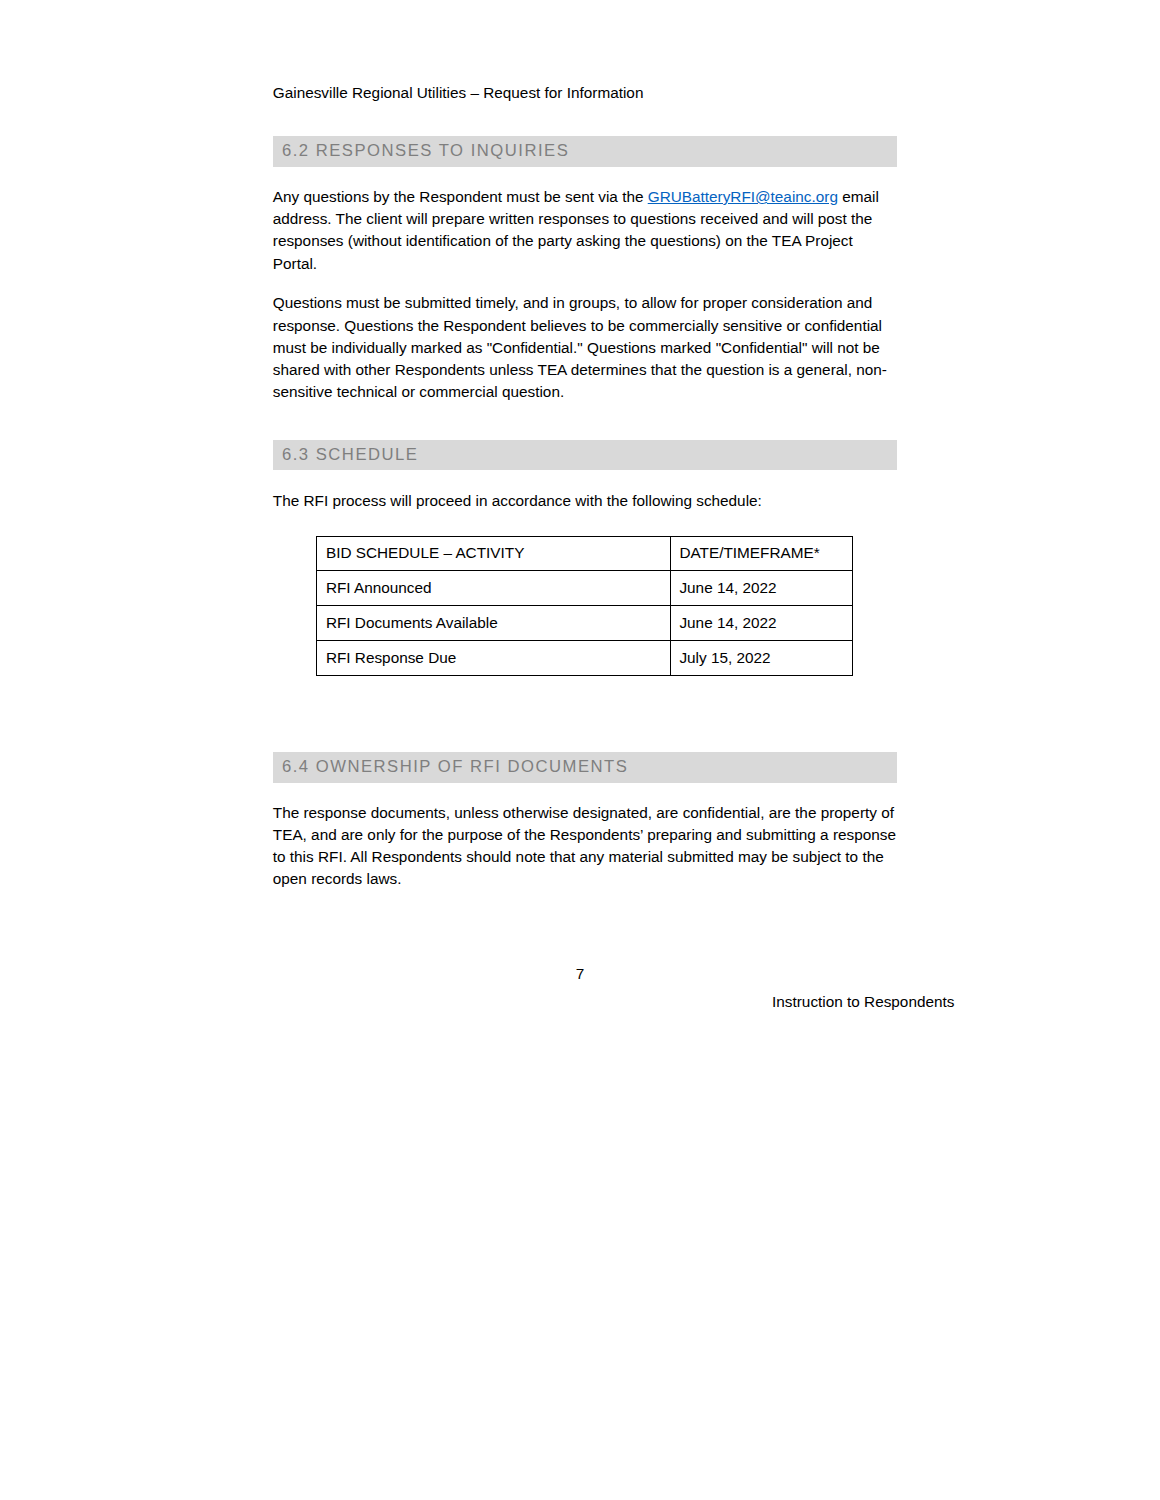Gainesville Regional Utilities – Request for Information
6.2 RESPONSES TO INQUIRIES
Any questions by the Respondent must be sent via the GRUBatteryRFI@teainc.org email address. The client will prepare written responses to questions received and will post the responses (without identification of the party asking the questions) on the TEA Project Portal.
Questions must be submitted timely, and in groups, to allow for proper consideration and response. Questions the Respondent believes to be commercially sensitive or confidential must be individually marked as "Confidential." Questions marked "Confidential" will not be shared with other Respondents unless TEA determines that the question is a general, non-sensitive technical or commercial question.
6.3 SCHEDULE
The RFI process will proceed in accordance with the following schedule:
| BID SCHEDULE – ACTIVITY | DATE/TIMEFRAME* |
| RFI Announced | June 14, 2022 |
| RFI Documents Available | June 14, 2022 |
| RFI Response Due | July 15, 2022 |
6.4 OWNERSHIP OF RFI DOCUMENTS
The response documents, unless otherwise designated, are confidential, are the property of TEA, and are only for the purpose of the Respondents’ preparing and submitting a response to this RFI. All Respondents should note that any material submitted may be subject to the open records laws.
7
Instruction to Respondents